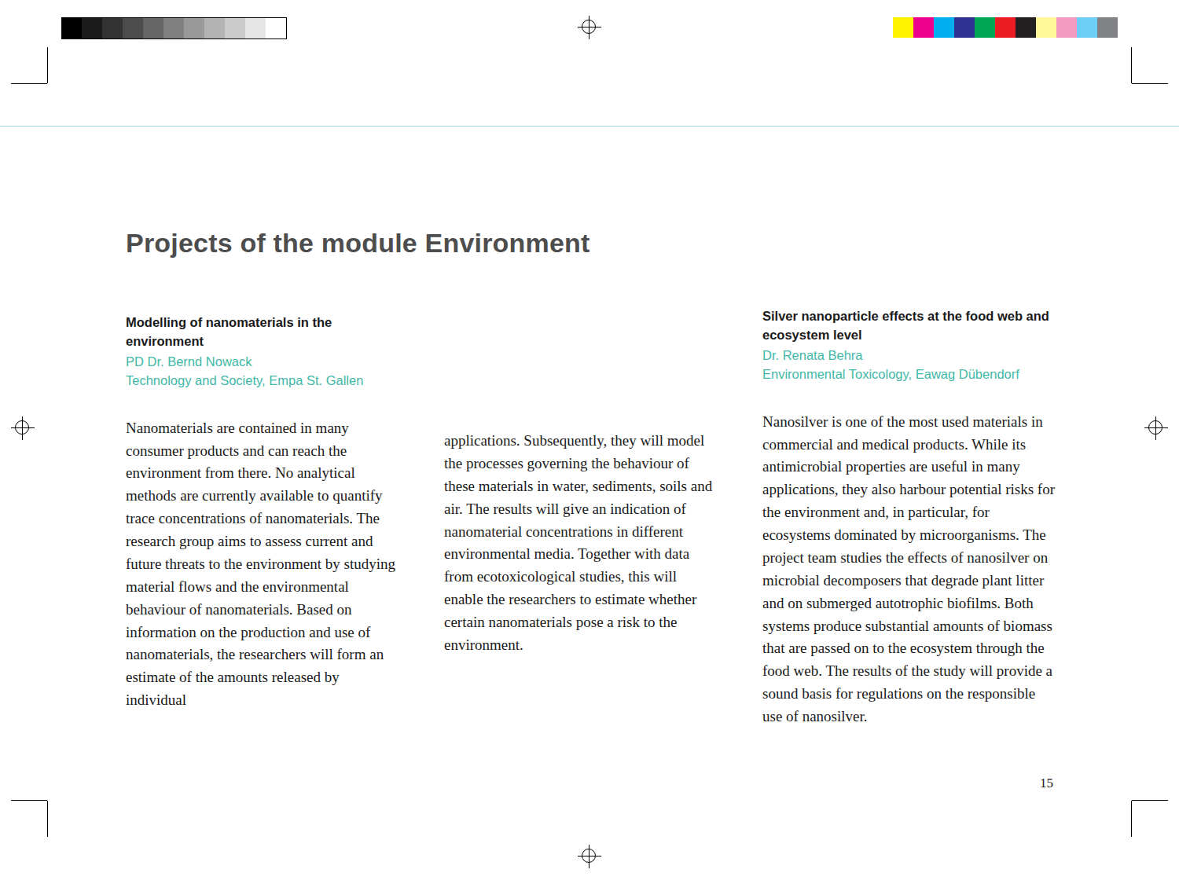Projects of the module Environment
Modelling of nanomaterials in the environment
PD Dr. Bernd Nowack
Technology and Society, Empa St. Gallen
Nanomaterials are contained in many consumer products and can reach the environment from there. No analytical methods are currently available to quantify trace concentrations of nanomaterials. The research group aims to assess current and future threats to the environment by studying material flows and the environmental behaviour of nanomaterials. Based on information on the production and use of nanomaterials, the researchers will form an estimate of the amounts released by individual
applications. Subsequently, they will model the processes governing the behaviour of these materials in water, sediments, soils and air. The results will give an indication of nanomaterial concentrations in different environmental media. Together with data from ecotoxicological studies, this will enable the researchers to estimate whether certain nanomaterials pose a risk to the environment.
Silver nanoparticle effects at the food web and ecosystem level
Dr. Renata Behra
Environmental Toxicology, Eawag Dübendorf
Nanosilver is one of the most used materials in commercial and medical products. While its antimicrobial properties are useful in many applications, they also harbour potential risks for the environment and, in particular, for ecosystems dominated by microorganisms. The project team studies the effects of nanosilver on microbial decomposers that degrade plant litter and on submerged autotrophic biofilms. Both systems produce substantial amounts of biomass that are passed on to the ecosystem through the food web. The results of the study will provide a sound basis for regulations on the responsible use of nanosilver.
15